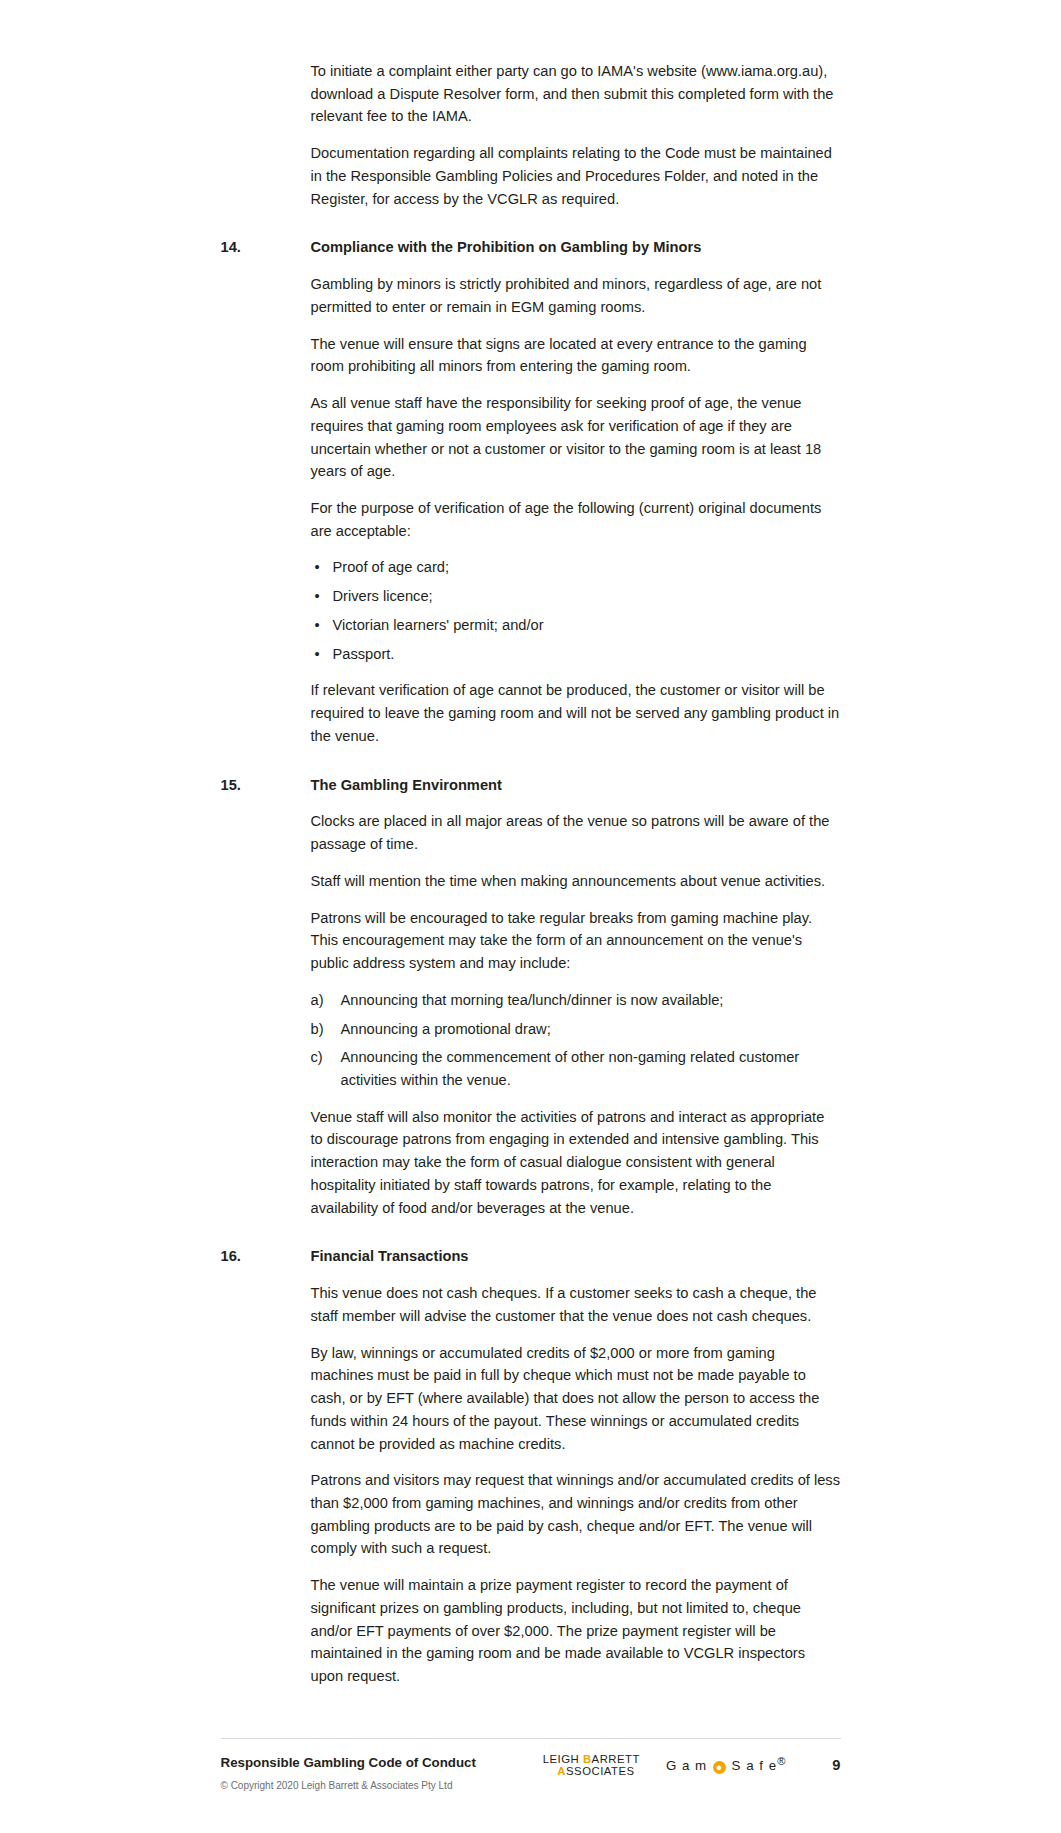To initiate a complaint either party can go to IAMA's website (www.iama.org.au), download a Dispute Resolver form, and then submit this completed form with the relevant fee to the IAMA.
Documentation regarding all complaints relating to the Code must be maintained in the Responsible Gambling Policies and Procedures Folder, and noted in the Register, for access by the VCGLR as required.
14. Compliance with the Prohibition on Gambling by Minors
Gambling by minors is strictly prohibited and minors, regardless of age, are not permitted to enter or remain in EGM gaming rooms.
The venue will ensure that signs are located at every entrance to the gaming room prohibiting all minors from entering the gaming room.
As all venue staff have the responsibility for seeking proof of age, the venue requires that gaming room employees ask for verification of age if they are uncertain whether or not a customer or visitor to the gaming room is at least 18 years of age.
For the purpose of verification of age the following (current) original documents are acceptable:
Proof of age card;
Drivers licence;
Victorian learners' permit; and/or
Passport.
If relevant verification of age cannot be produced, the customer or visitor will be required to leave the gaming room and will not be served any gambling product in the venue.
15. The Gambling Environment
Clocks are placed in all major areas of the venue so patrons will be aware of the passage of time.
Staff will mention the time when making announcements about venue activities.
Patrons will be encouraged to take regular breaks from gaming machine play. This encouragement may take the form of an announcement on the venue's public address system and may include:
Announcing that morning tea/lunch/dinner is now available;
Announcing a promotional draw;
Announcing the commencement of other non-gaming related customer activities within the venue.
Venue staff will also monitor the activities of patrons and interact as appropriate to discourage patrons from engaging in extended and intensive gambling. This interaction may take the form of casual dialogue consistent with general hospitality initiated by staff towards patrons, for example, relating to the availability of food and/or beverages at the venue.
16. Financial Transactions
This venue does not cash cheques. If a customer seeks to cash a cheque, the staff member will advise the customer that the venue does not cash cheques.
By law, winnings or accumulated credits of $2,000 or more from gaming machines must be paid in full by cheque which must not be made payable to cash, or by EFT (where available) that does not allow the person to access the funds within 24 hours of the payout. These winnings or accumulated credits cannot be provided as machine credits.
Patrons and visitors may request that winnings and/or accumulated credits of less than $2,000 from gaming machines, and winnings and/or credits from other gambling products are to be paid by cash, cheque and/or EFT. The venue will comply with such a request.
The venue will maintain a prize payment register to record the payment of significant prizes on gambling products, including, but not limited to, cheque and/or EFT payments of over $2,000. The prize payment register will be maintained in the gaming room and be made available to VCGLR inspectors upon request.
Responsible Gambling Code of Conduct
© Copyright 2020 Leigh Barrett & Associates Pty Ltd
LEIGH BARRETT
ASSOCIATES
G a m ● S a f e®
9